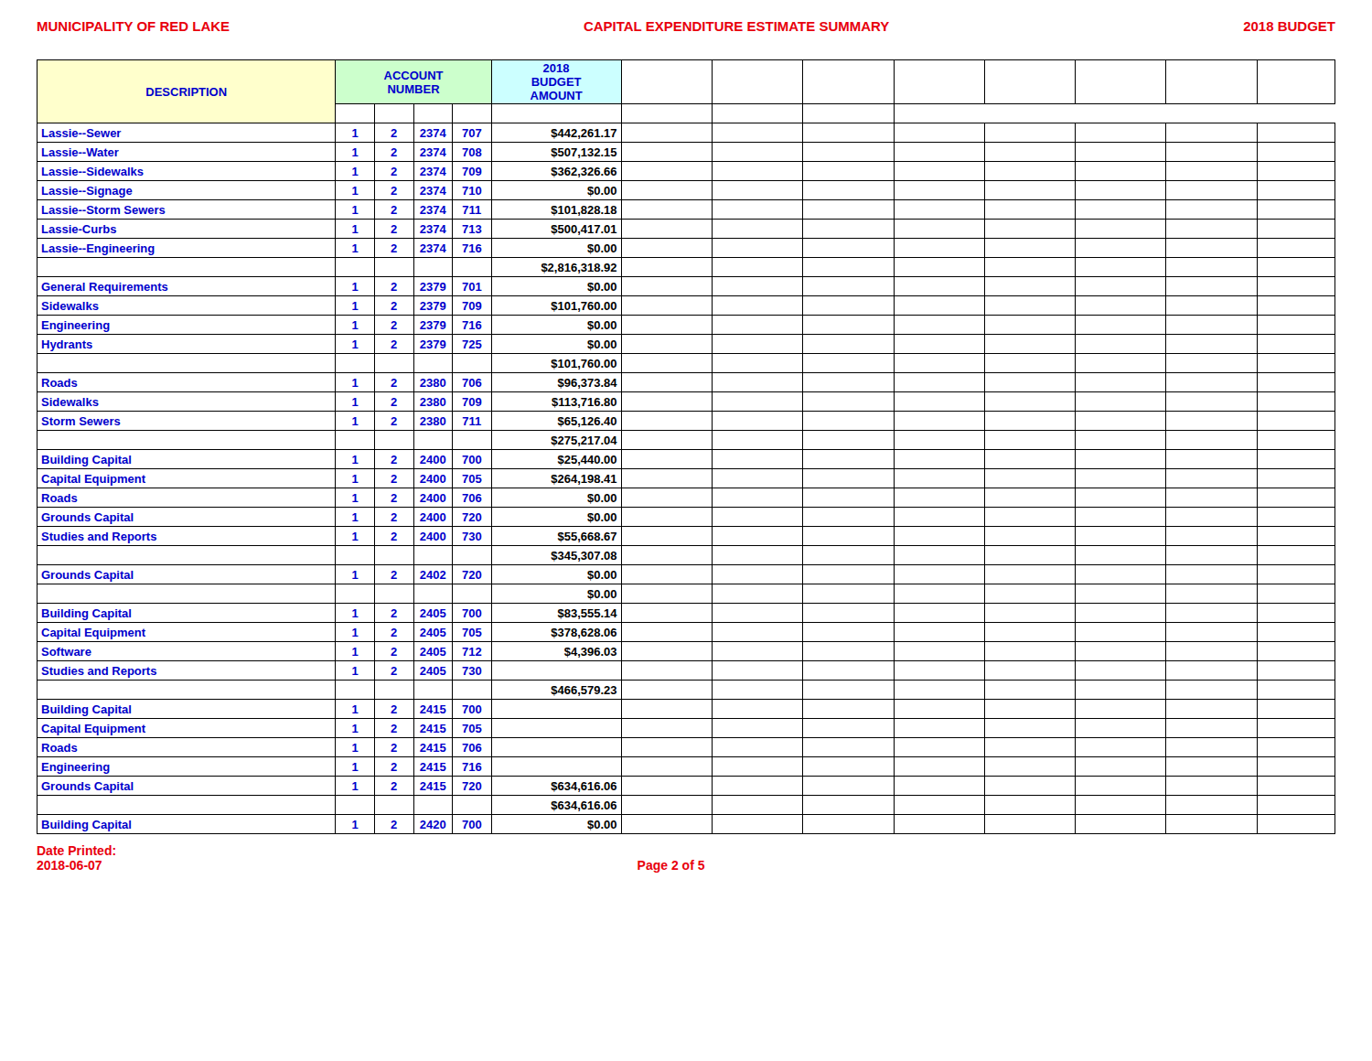MUNICIPALITY OF RED LAKE
CAPITAL EXPENDITURE ESTIMATE SUMMARY
2018 BUDGET
| DESCRIPTION | ACCOUNT NUMBER | 2018 BUDGET AMOUNT | | | | | | | | |
| --- | --- | --- | --- | --- | --- | --- | --- | --- | --- | --- |
| Lassie--Sewer | 1 | 2 | 2374 | 707 | $442,261.17 | | | | | | | | |
| Lassie--Water | 1 | 2 | 2374 | 708 | $507,132.15 | | | | | | | | |
| Lassie--Sidewalks | 1 | 2 | 2374 | 709 | $362,326.66 | | | | | | | | |
| Lassie--Signage | 1 | 2 | 2374 | 710 | $0.00 | | | | | | | | |
| Lassie--Storm Sewers | 1 | 2 | 2374 | 711 | $101,828.18 | | | | | | | | |
| Lassie-Curbs | 1 | 2 | 2374 | 713 | $500,417.01 | | | | | | | | |
| Lassie--Engineering | 1 | 2 | 2374 | 716 | $0.00 | | | | | | | | |
| | | | | | $2,816,318.92 | | | | | | | | |
| General Requirements | 1 | 2 | 2379 | 701 | $0.00 | | | | | | | | |
| Sidewalks | 1 | 2 | 2379 | 709 | $101,760.00 | | | | | | | | |
| Engineering | 1 | 2 | 2379 | 716 | $0.00 | | | | | | | | |
| Hydrants | 1 | 2 | 2379 | 725 | $0.00 | | | | | | | | |
| | | | | | $101,760.00 | | | | | | | | |
| Roads | 1 | 2 | 2380 | 706 | $96,373.84 | | | | | | | | |
| Sidewalks | 1 | 2 | 2380 | 709 | $113,716.80 | | | | | | | | |
| Storm Sewers | 1 | 2 | 2380 | 711 | $65,126.40 | | | | | | | | |
| | | | | | $275,217.04 | | | | | | | | |
| Building Capital | 1 | 2 | 2400 | 700 | $25,440.00 | | | | | | | | |
| Capital Equipment | 1 | 2 | 2400 | 705 | $264,198.41 | | | | | | | | |
| Roads | 1 | 2 | 2400 | 706 | $0.00 | | | | | | | | |
| Grounds Capital | 1 | 2 | 2400 | 720 | $0.00 | | | | | | | | |
| Studies and Reports | 1 | 2 | 2400 | 730 | $55,668.67 | | | | | | | | |
| | | | | | $345,307.08 | | | | | | | | |
| Grounds Capital | 1 | 2 | 2402 | 720 | $0.00 | | | | | | | | |
| | | | | | $0.00 | | | | | | | | |
| Building Capital | 1 | 2 | 2405 | 700 | $83,555.14 | | | | | | | | |
| Capital Equipment | 1 | 2 | 2405 | 705 | $378,628.06 | | | | | | | | |
| Software | 1 | 2 | 2405 | 712 | $4,396.03 | | | | | | | | |
| Studies and Reports | 1 | 2 | 2405 | 730 | | | | | | | | | |
| | | | | | $466,579.23 | | | | | | | | |
| Building Capital | 1 | 2 | 2415 | 700 | | | | | | | | | |
| Capital Equipment | 1 | 2 | 2415 | 705 | | | | | | | | | |
| Roads | 1 | 2 | 2415 | 706 | | | | | | | | | |
| Engineering | 1 | 2 | 2415 | 716 | | | | | | | | | |
| Grounds Capital | 1 | 2 | 2415 | 720 | $634,616.06 | | | | | | | | |
| | | | | | $634,616.06 | | | | | | | | |
| Building Capital | 1 | 2 | 2420 | 700 | $0.00 | | | | | | | | |
Date Printed:
2018-06-07
Page 2 of 5